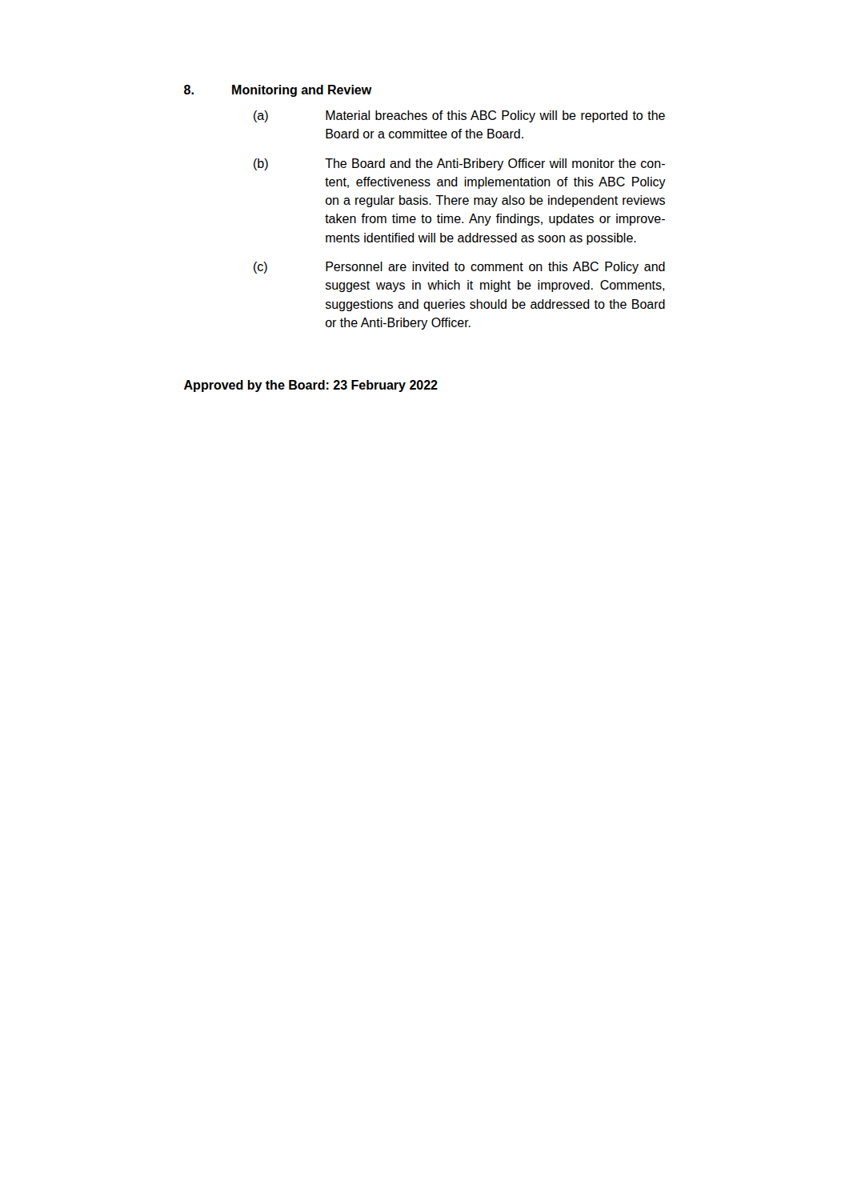8.
Monitoring and Review
(a) Material breaches of this ABC Policy will be reported to the Board or a committee of the Board.
(b) The Board and the Anti-Bribery Officer will monitor the content, effectiveness and implementation of this ABC Policy on a regular basis. There may also be independent reviews taken from time to time. Any findings, updates or improvements identified will be addressed as soon as possible.
(c) Personnel are invited to comment on this ABC Policy and suggest ways in which it might be improved. Comments, suggestions and queries should be addressed to the Board or the Anti-Bribery Officer.
Approved by the Board: 23 February 2022